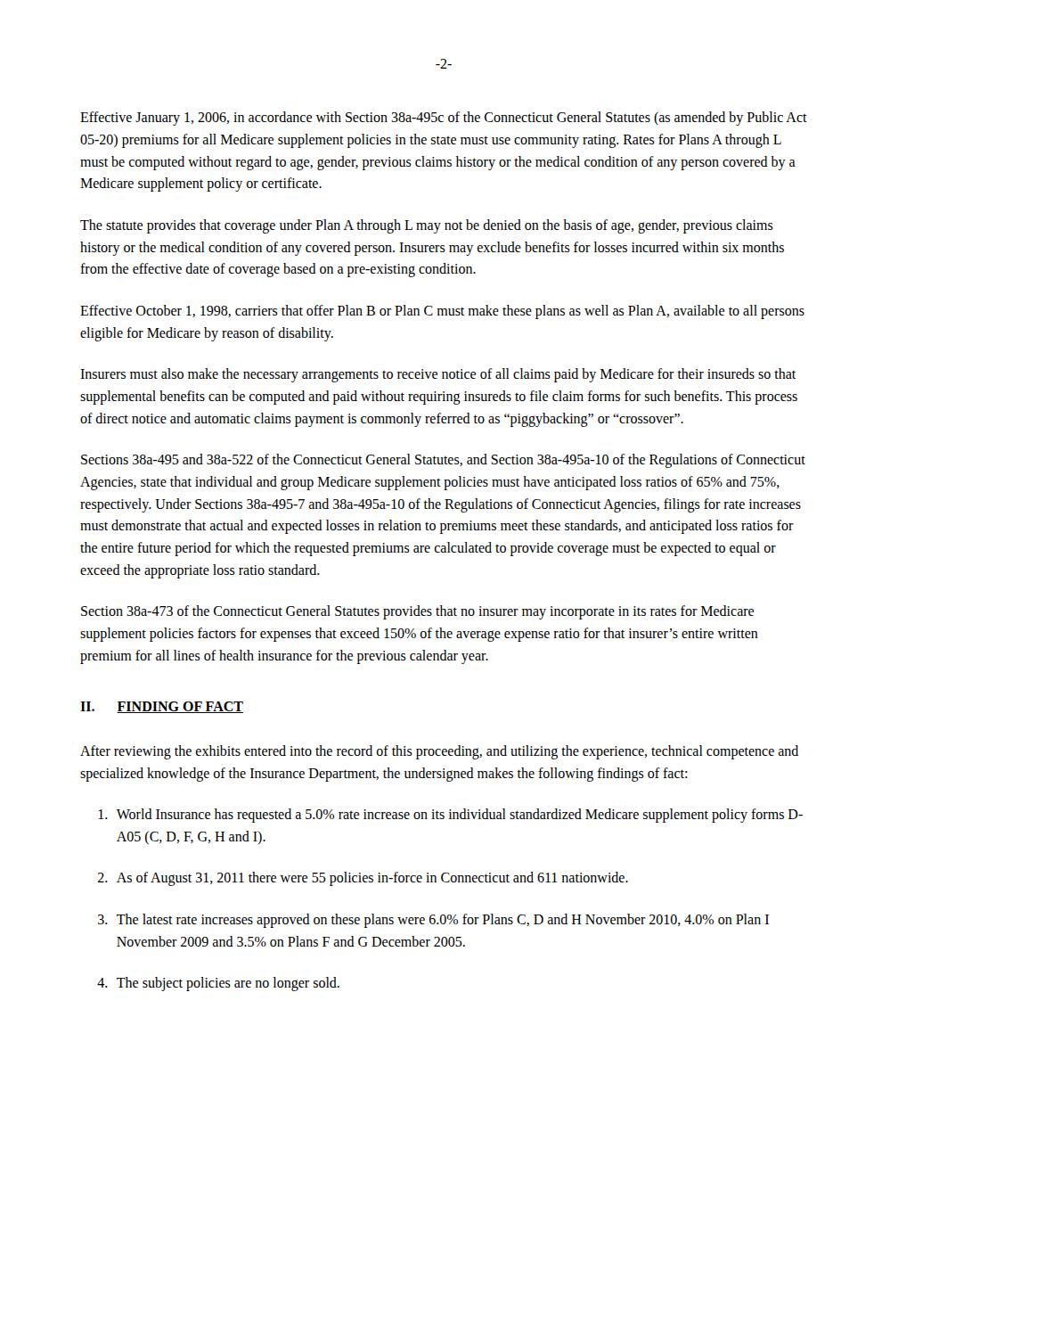-2-
Effective January 1, 2006, in accordance with Section 38a-495c of the Connecticut General Statutes (as amended by Public Act 05-20) premiums for all Medicare supplement policies in the state must use community rating. Rates for Plans A through L must be computed without regard to age, gender, previous claims history or the medical condition of any person covered by a Medicare supplement policy or certificate.
The statute provides that coverage under Plan A through L may not be denied on the basis of age, gender, previous claims history or the medical condition of any covered person. Insurers may exclude benefits for losses incurred within six months from the effective date of coverage based on a pre-existing condition.
Effective October 1, 1998, carriers that offer Plan B or Plan C must make these plans as well as Plan A, available to all persons eligible for Medicare by reason of disability.
Insurers must also make the necessary arrangements to receive notice of all claims paid by Medicare for their insureds so that supplemental benefits can be computed and paid without requiring insureds to file claim forms for such benefits. This process of direct notice and automatic claims payment is commonly referred to as “piggybacking” or “crossover”.
Sections 38a-495 and 38a-522 of the Connecticut General Statutes, and Section 38a-495a-10 of the Regulations of Connecticut Agencies, state that individual and group Medicare supplement policies must have anticipated loss ratios of 65% and 75%, respectively. Under Sections 38a-495-7 and 38a-495a-10 of the Regulations of Connecticut Agencies, filings for rate increases must demonstrate that actual and expected losses in relation to premiums meet these standards, and anticipated loss ratios for the entire future period for which the requested premiums are calculated to provide coverage must be expected to equal or exceed the appropriate loss ratio standard.
Section 38a-473 of the Connecticut General Statutes provides that no insurer may incorporate in its rates for Medicare supplement policies factors for expenses that exceed 150% of the average expense ratio for that insurer’s entire written premium for all lines of health insurance for the previous calendar year.
II. FINDING OF FACT
After reviewing the exhibits entered into the record of this proceeding, and utilizing the experience, technical competence and specialized knowledge of the Insurance Department, the undersigned makes the following findings of fact:
World Insurance has requested a 5.0% rate increase on its individual standardized Medicare supplement policy forms D-A05 (C, D, F, G, H and I).
As of August 31, 2011 there were 55 policies in-force in Connecticut and 611 nationwide.
The latest rate increases approved on these plans were 6.0% for Plans C, D and H November 2010, 4.0% on Plan I November 2009 and 3.5% on Plans F and G December 2005.
The subject policies are no longer sold.